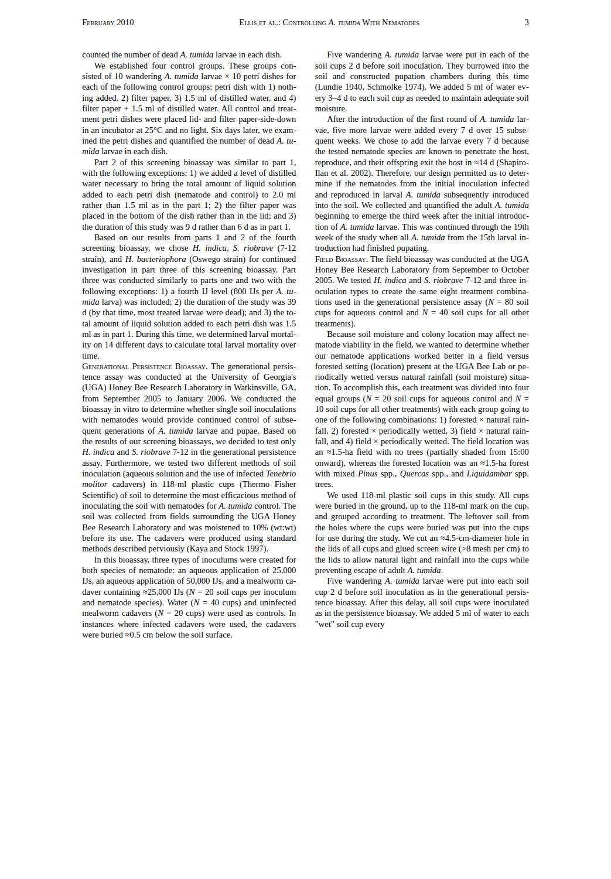February 2010 Ellis et al.: Controlling A. tumida With Nematodes 3
counted the number of dead A. tumida larvae in each dish.
We established four control groups. These groups consisted of 10 wandering A. tumida larvae × 10 petri dishes for each of the following control groups: petri dish with 1) nothing added, 2) filter paper, 3) 1.5 ml of distilled water, and 4) filter paper + 1.5 ml of distilled water. All control and treatment petri dishes were placed lid- and filter paper-side-down in an incubator at 25°C and no light. Six days later, we examined the petri dishes and quantified the number of dead A. tumida larvae in each dish.
Part 2 of this screening bioassay was similar to part 1, with the following exceptions: 1) we added a level of distilled water necessary to bring the total amount of liquid solution added to each petri dish (nematode and control) to 2.0 ml rather than 1.5 ml as in the part 1; 2) the filter paper was placed in the bottom of the dish rather than in the lid; and 3) the duration of this study was 9 d rather than 6 d as in part 1.
Based on our results from parts 1 and 2 of the fourth screening bioassay, we chose H. indica, S. riobrave (7-12 strain), and H. bacteriophora (Oswego strain) for continued investigation in part three of this screening bioassay. Part three was conducted similarly to parts one and two with the following exceptions: 1) a fourth IJ level (800 IJs per A. tumida larva) was included; 2) the duration of the study was 39 d (by that time, most treated larvae were dead); and 3) the total amount of liquid solution added to each petri dish was 1.5 ml as in part 1. During this time, we determined larval mortality on 14 different days to calculate total larval mortality over time.
Generational Persistence Bioassay.
The generational persistence assay was conducted at the University of Georgia's (UGA) Honey Bee Research Laboratory in Watkinsville, GA, from September 2005 to January 2006. We conducted the bioassay in vitro to determine whether single soil inoculations with nematodes would provide continued control of subsequent generations of A. tumida larvae and pupae. Based on the results of our screening bioassays, we decided to test only H. indica and S. riobrave 7-12 in the generational persistence assay. Furthermore, we tested two different methods of soil inoculation (aqueous solution and the use of infected Tenebrio molitor cadavers) in 118-ml plastic cups (Thermo Fisher Scientific) of soil to determine the most efficacious method of inoculating the soil with nematodes for A. tumida control. The soil was collected from fields surrounding the UGA Honey Bee Research Laboratory and was moistened to 10% (wt:wt) before its use. The cadavers were produced using standard methods described perviously (Kaya and Stock 1997).
In this bioassay, three types of inoculums were created for both species of nematode: an aqueous application of 25,000 IJs, an aqueous application of 50,000 IJs, and a mealworm cadaver containing ≈25,000 IJs (N = 20 soil cups per inoculum and nematode species). Water (N = 40 cups) and uninfected mealworm cadavers (N = 20 cups) were used as controls. In instances where infected cadavers were used, the cadavers were buried ≈0.5 cm below the soil surface.
Five wandering A. tumida larvae were put in each of the soil cups 2 d before soil inoculation. They burrowed into the soil and constructed pupation chambers during this time (Lundie 1940, Schmolke 1974). We added 5 ml of water every 3–4 d to each soil cup as needed to maintain adequate soil moisture.
After the introduction of the first round of A. tumida larvae, five more larvae were added every 7 d over 15 subsequent weeks. We chose to add the larvae every 7 d because the tested nematode species are known to penetrate the host, reproduce, and their offspring exit the host in ≈14 d (Shapiro-Ilan et al. 2002). Therefore, our design permitted us to determine if the nematodes from the initial inoculation infected and reproduced in larval A. tumida subsequently introduced into the soil. We collected and quantified the adult A. tumida beginning to emerge the third week after the initial introduction of A. tumida larvae. This was continued through the 19th week of the study when all A. tumida from the 15th larval introduction had finished pupating.
Field Bioassay.
The field bioassay was conducted at the UGA Honey Bee Research Laboratory from September to October 2005. We tested H. indica and S. riobrave 7-12 and three inoculation types to create the same eight treatment combinations used in the generational persistence assay (N = 80 soil cups for aqueous control and N = 40 soil cups for all other treatments).
Because soil moisture and colony location may affect nematode viability in the field, we wanted to determine whether our nematode applications worked better in a field versus forested setting (location) present at the UGA Bee Lab or periodically wetted versus natural rainfall (soil moisture) situation. To accomplish this, each treatment was divided into four equal groups (N = 20 soil cups for aqueous control and N = 10 soil cups for all other treatments) with each group going to one of the following combinations: 1) forested × natural rainfall, 2) forested × periodically wetted, 3) field × natural rainfall, and 4) field × periodically wetted. The field location was an ≈1.5-ha field with no trees (partially shaded from 15:00 onward), whereas the forested location was an ≈1.5-ha forest with mixed Pinus spp., Quercas spp., and Liquidambar spp. trees.
We used 118-ml plastic soil cups in this study. All cups were buried in the ground, up to the 118-ml mark on the cup, and grouped according to treatment. The leftover soil from the holes where the cups were buried was put into the cups for use during the study. We cut an ≈4.5-cm-diameter hole in the lids of all cups and glued screen wire (>8 mesh per cm) to the lids to allow natural light and rainfall into the cups while preventing escape of adult A. tumida.
Five wandering A. tumida larvae were put into each soil cup 2 d before soil inoculation as in the generational persistence bioassay. After this delay, all soil cups were inoculated as in the persistence bioassay. We added 5 ml of water to each "wet" soil cup every